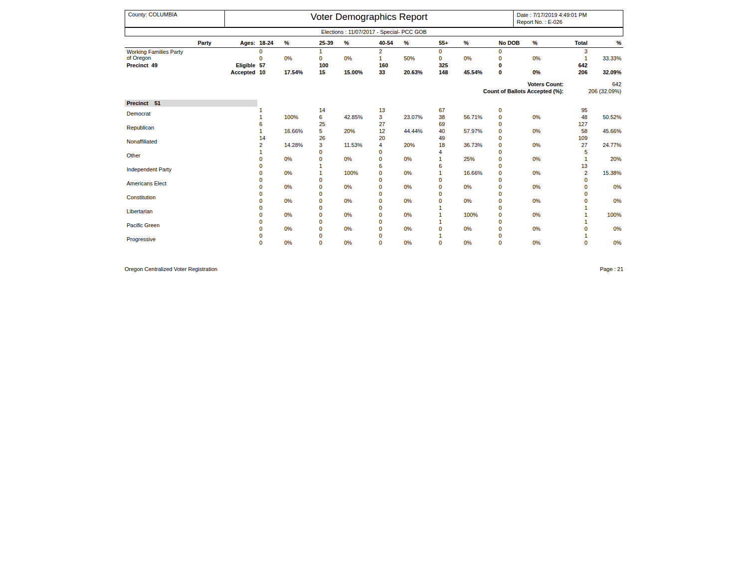| County: COLUMBIA | Voter Demographics Report | Date : 7/17/2019 4:49:01 PM Report No. : E-026 |
| Elections : 11/07/2017 - Special- PCC GOB |
| Party | Ages: | 18-24 | % | 25-39 | % | 40-54 | % | 55+ | % | No DOB | % | Total | % |
| --- | --- | --- | --- | --- | --- | --- | --- | --- | --- | --- | --- | --- | --- |
| Working Families Party of Oregon | | 0 | | 1 | | 2 | | 0 | | 0 | | 3 | |
| | 0 | 0% | 0 | 0% | 1 | 50% | 0 | 0% | 0 | 0% | 1 | 33.33% |
| Precinct 49 | Eligible | 57 | | 100 | | 160 | | 325 | | 0 | | 642 | |
| | Accepted | 10 | 17.54% | 15 | 15.00% | 33 | 20.63% | 148 | 45.54% | 0 | 0% | 206 | 32.09% |
| | Voters Count: | 642 |
| | Count of Ballots Accepted (%): | 206 (32.09%) |
| Precinct 51 | |
| Democrat | | 1 | | 14 | | 13 | | 67 | | 0 | | 95 | |
| | 1 | 100% | 6 | 42.85% | 3 | 23.07% | 38 | 56.71% | 0 | 0% | 48 | 50.52% |
| Republican | | 6 | | 25 | | 27 | | 69 | | 0 | | 127 | |
| | 1 | 16.66% | 5 | 20% | 12 | 44.44% | 40 | 57.97% | 0 | 0% | 58 | 45.66% |
| Nonaffiliated | | 14 | | 26 | | 20 | | 49 | | 0 | | 109 | |
| | 2 | 14.28% | 3 | 11.53% | 4 | 20% | 18 | 36.73% | 0 | 0% | 27 | 24.77% |
| Other | | 1 | | 0 | | 0 | | 4 | | 0 | | 5 | |
| | 0 | 0% | 0 | 0% | 0 | 0% | 1 | 25% | 0 | 0% | 1 | 20% |
| Independent Party | | 0 | | 1 | | 6 | | 6 | | 0 | | 13 | |
| | 0 | 0% | 1 | 100% | 0 | 0% | 1 | 16.66% | 0 | 0% | 2 | 15.38% |
| Americans Elect | | 0 | | 0 | | 0 | | 0 | | 0 | | 0 | |
| | 0 | 0% | 0 | 0% | 0 | 0% | 0 | 0% | 0 | 0% | 0 | 0% |
| Constitution | | 0 | | 0 | | 0 | | 0 | | 0 | | 0 | |
| | 0 | 0% | 0 | 0% | 0 | 0% | 0 | 0% | 0 | 0% | 0 | 0% |
| Libertarian | | 0 | | 0 | | 0 | | 1 | | 0 | | 1 | |
| | 0 | 0% | 0 | 0% | 0 | 0% | 1 | 100% | 0 | 0% | 1 | 100% |
| Pacific Green | | 0 | | 0 | | 0 | | 1 | | 0 | | 1 | |
| | 0 | 0% | 0 | 0% | 0 | 0% | 0 | 0% | 0 | 0% | 0 | 0% |
| Progressive | | 0 | | 0 | | 0 | | 1 | | 0 | | 1 | |
| | 0 | 0% | 0 | 0% | 0 | 0% | 0 | 0% | 0 | 0% | 0 | 0% |
Oregon Centralized Voter Registration
Page : 21